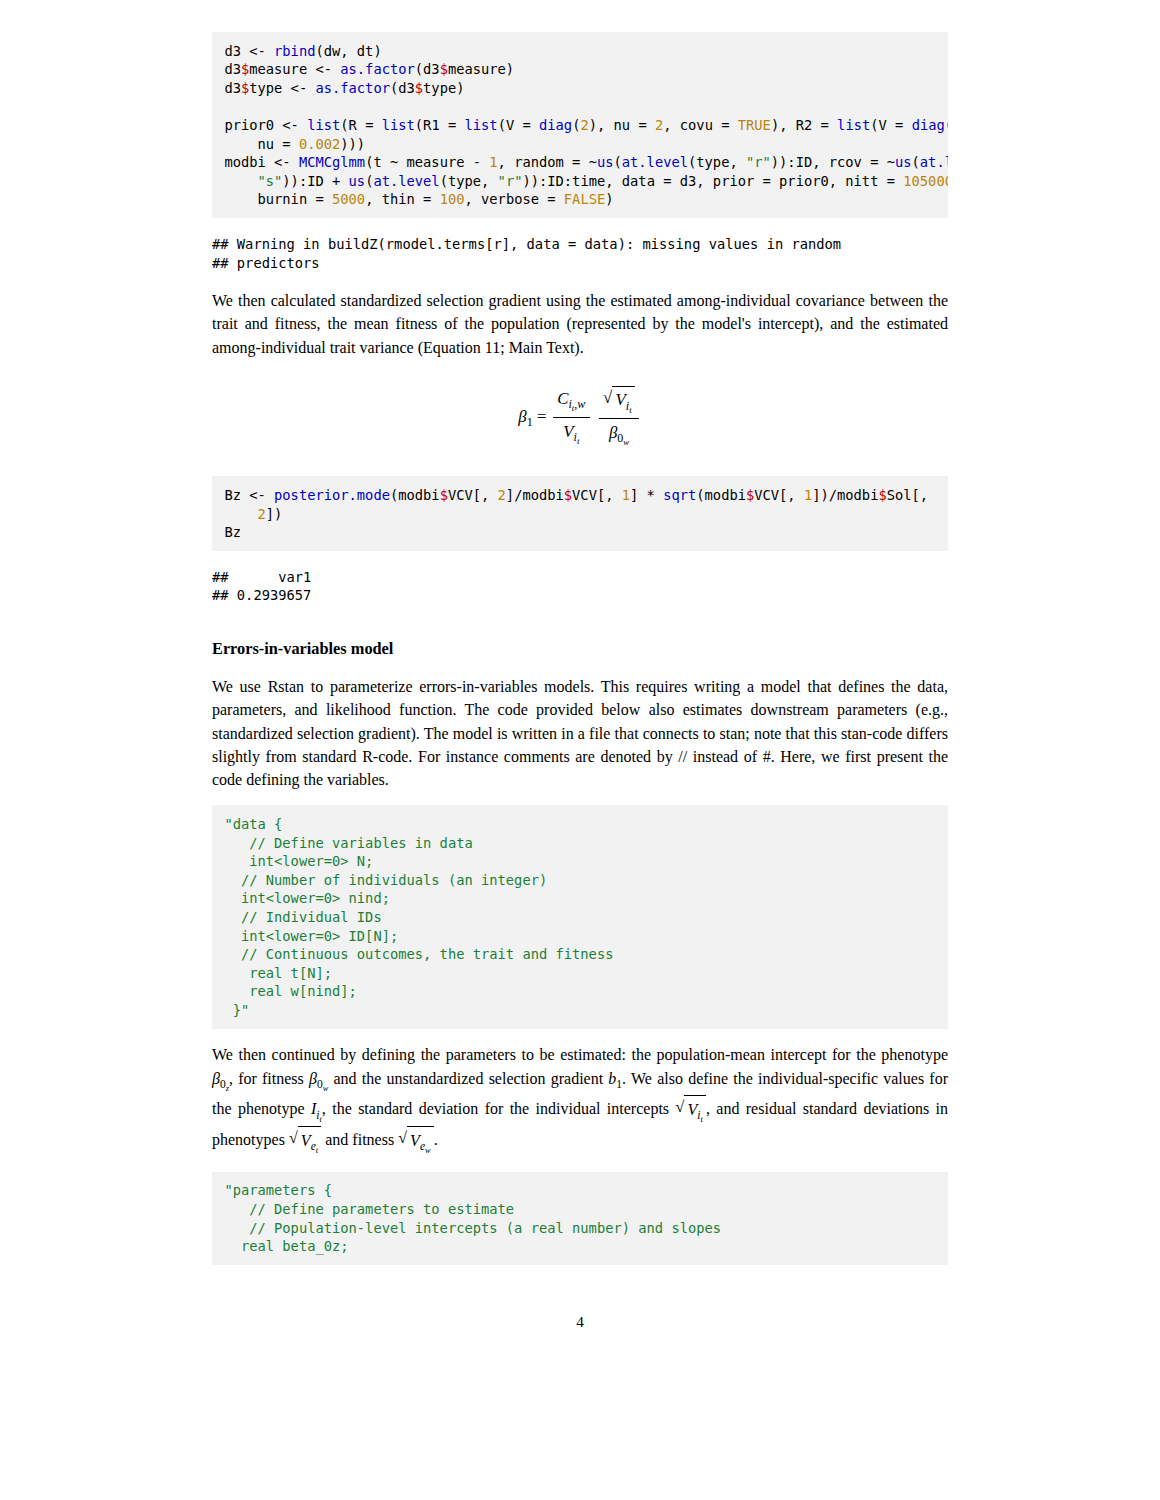d3 <- rbind(dw, dt)
d3$measure <- as.factor(d3$measure)
d3$type <- as.factor(d3$type)

prior0 <- list(R = list(R1 = list(V = diag(2), nu = 2, covu = TRUE), R2 = list(V = diag(1),
    nu = 0.002)))
modbi <- MCMCglmm(t ~ measure - 1, random = ~us(at.level(type, "r")):ID, rcov = ~us(at.level(type,
    "s")):ID + us(at.level(type, "r")):ID:time, data = d3, prior = prior0, nitt = 105000,
    burnin = 5000, thin = 100, verbose = FALSE)
## Warning in buildZ(rmodel.terms[r], data = data): missing values in random
## predictors
We then calculated standardized selection gradient using the estimated among-individual covariance between the trait and fitness, the mean fitness of the population (represented by the model's intercept), and the estimated among-individual trait variance (Equation 11; Main Text).
β1 = Cit,w Vit √Vit β0w
Bz <- posterior.mode(modbi$VCV[, 2]/modbi$VCV[, 1] * sqrt(modbi$VCV[, 1])/modbi$Sol[,
    2])
Bz
##      var1
## 0.2939657
Errors-in-variables model
We use Rstan to parameterize errors-in-variables models. This requires writing a model that defines the data, parameters, and likelihood function. The code provided below also estimates downstream parameters (e.g., standardized selection gradient). The model is written in a file that connects to stan; note that this stan-code differs slightly from standard R-code. For instance comments are denoted by // instead of #. Here, we first present the code defining the variables.
"data {
   // Define variables in data
   int<lower=0> N;
  // Number of individuals (an integer)
  int<lower=0> nind;
  // Individual IDs
  int<lower=0> ID[N];
  // Continuous outcomes, the trait and fitness
   real t[N];
   real w[nind];
 }"
We then continued by defining the parameters to be estimated: the population-mean intercept for the phenotype β0z, for fitness β0w and the unstandardized selection gradient b1. We also define the individual-specific values for the phenotype Iit, the standard deviation for the individual intercepts √Vit, and residual standard deviations in phenotypes √Vet and fitness √Vew.
"parameters {
   // Define parameters to estimate
   // Population-level intercepts (a real number) and slopes
  real beta_0z;
4